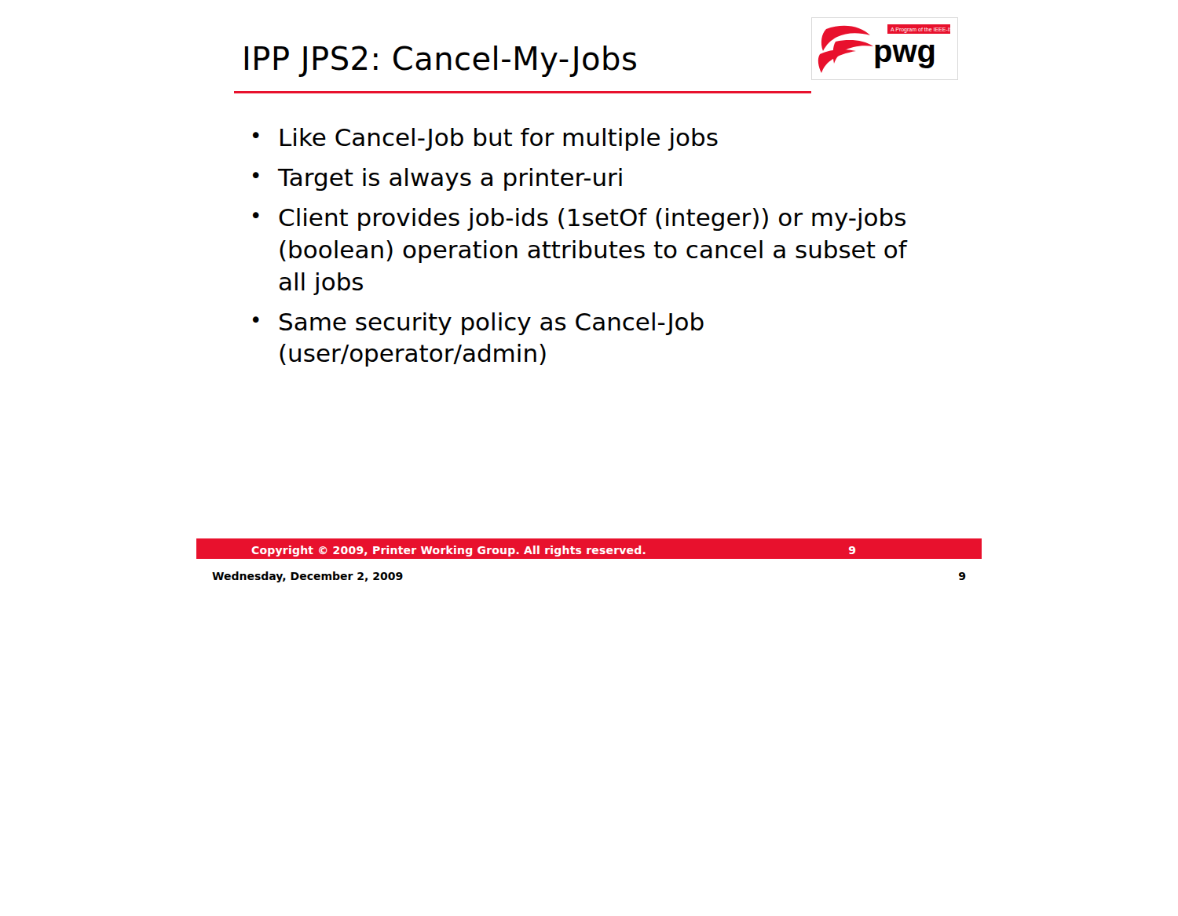pwg A Program of the IEEE-ISTO
IPP JPS2: Cancel-My-Jobs
Like Cancel-Job but for multiple jobs
Target is always a printer-uri
Client provides job-ids (1setOf (integer)) or my-jobs (boolean) operation attributes to cancel a subset of all jobs
Same security policy as Cancel-Job (user/operator/admin)
Copyright © 2009, Printer Working Group. All rights reserved.
9
Wednesday, December 2, 2009
9